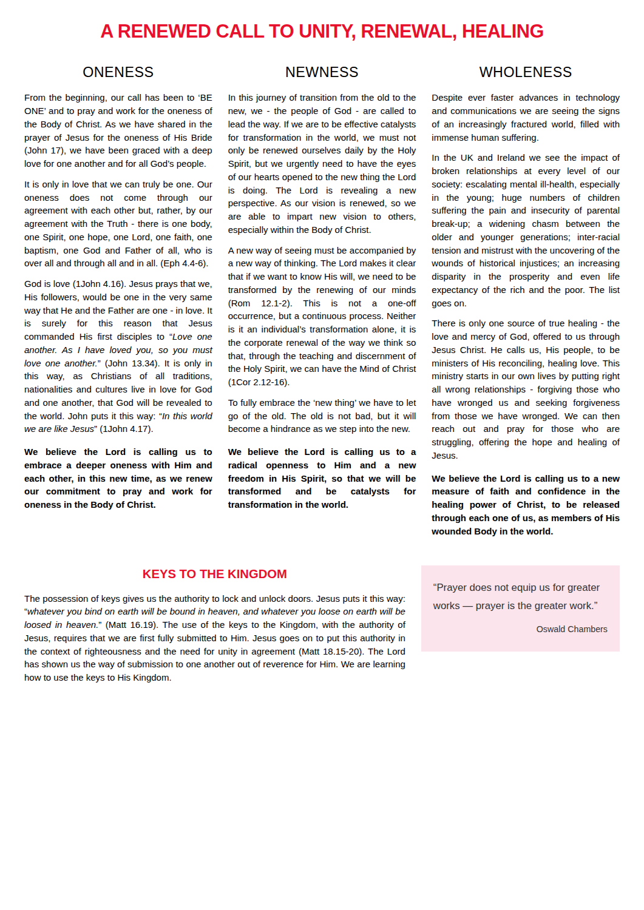A RENEWED CALL TO UNITY, RENEWAL, HEALING
ONENESS
From the beginning, our call has been to ‘BE ONE’ and to pray and work for the oneness of the Body of Christ. As we have shared in the prayer of Jesus for the oneness of His Bride (John 17), we have been graced with a deep love for one another and for all God’s people.
It is only in love that we can truly be one. Our oneness does not come through our agreement with each other but, rather, by our agreement with the Truth - there is one body, one Spirit, one hope, one Lord, one faith, one baptism, one God and Father of all, who is over all and through all and in all. (Eph 4.4-6).
God is love (1John 4.16). Jesus prays that we, His followers, would be one in the very same way that He and the Father are one - in love. It is surely for this reason that Jesus commanded His first disciples to “Love one another. As I have loved you, so you must love one another.” (John 13.34). It is only in this way, as Christians of all traditions, nationalities and cultures live in love for God and one another, that God will be revealed to the world. John puts it this way: “In this world we are like Jesus” (1John 4.17).
We believe the Lord is calling us to embrace a deeper oneness with Him and each other, in this new time, as we renew our commitment to pray and work for oneness in the Body of Christ.
NEWNESS
In this journey of transition from the old to the new, we - the people of God - are called to lead the way. If we are to be effective catalysts for transformation in the world, we must not only be renewed ourselves daily by the Holy Spirit, but we urgently need to have the eyes of our hearts opened to the new thing the Lord is doing. The Lord is revealing a new perspective. As our vision is renewed, so we are able to impart new vision to others, especially within the Body of Christ.
A new way of seeing must be accompanied by a new way of thinking. The Lord makes it clear that if we want to know His will, we need to be transformed by the renewing of our minds (Rom 12.1-2). This is not a one-off occurrence, but a continuous process. Neither is it an individual’s transformation alone, it is the corporate renewal of the way we think so that, through the teaching and discernment of the Holy Spirit, we can have the Mind of Christ (1Cor 2.12-16).
To fully embrace the ‘new thing’ we have to let go of the old. The old is not bad, but it will become a hindrance as we step into the new.
We believe the Lord is calling us to a radical openness to Him and a new freedom in His Spirit, so that we will be transformed and be catalysts for transformation in the world.
WHOLENESS
Despite ever faster advances in technology and communications we are seeing the signs of an increasingly fractured world, filled with immense human suffering.
In the UK and Ireland we see the impact of broken relationships at every level of our society: escalating mental ill-health, especially in the young; huge numbers of children suffering the pain and insecurity of parental break-up; a widening chasm between the older and younger generations; inter-racial tension and mistrust with the uncovering of the wounds of historical injustices; an increasing disparity in the prosperity and even life expectancy of the rich and the poor. The list goes on.
There is only one source of true healing - the love and mercy of God, offered to us through Jesus Christ. He calls us, His people, to be ministers of His reconciling, healing love. This ministry starts in our own lives by putting right all wrong relationships - forgiving those who have wronged us and seeking forgiveness from those we have wronged. We can then reach out and pray for those who are struggling, offering the hope and healing of Jesus.
We believe the Lord is calling us to a new measure of faith and confidence in the healing power of Christ, to be released through each one of us, as members of His wounded Body in the world.
KEYS TO THE KINGDOM
The possession of keys gives us the authority to lock and unlock doors. Jesus puts it this way: “whatever you bind on earth will be bound in heaven, and whatever you loose on earth will be loosed in heaven.” (Matt 16.19). The use of the keys to the Kingdom, with the authority of Jesus, requires that we are first fully submitted to Him. Jesus goes on to put this authority in the context of righteousness and the need for unity in agreement (Matt 18.15-20). The Lord has shown us the way of submission to one another out of reverence for Him. We are learning how to use the keys to His Kingdom.
“Prayer does not equip us for greater works — prayer is the greater work.”
Oswald Chambers